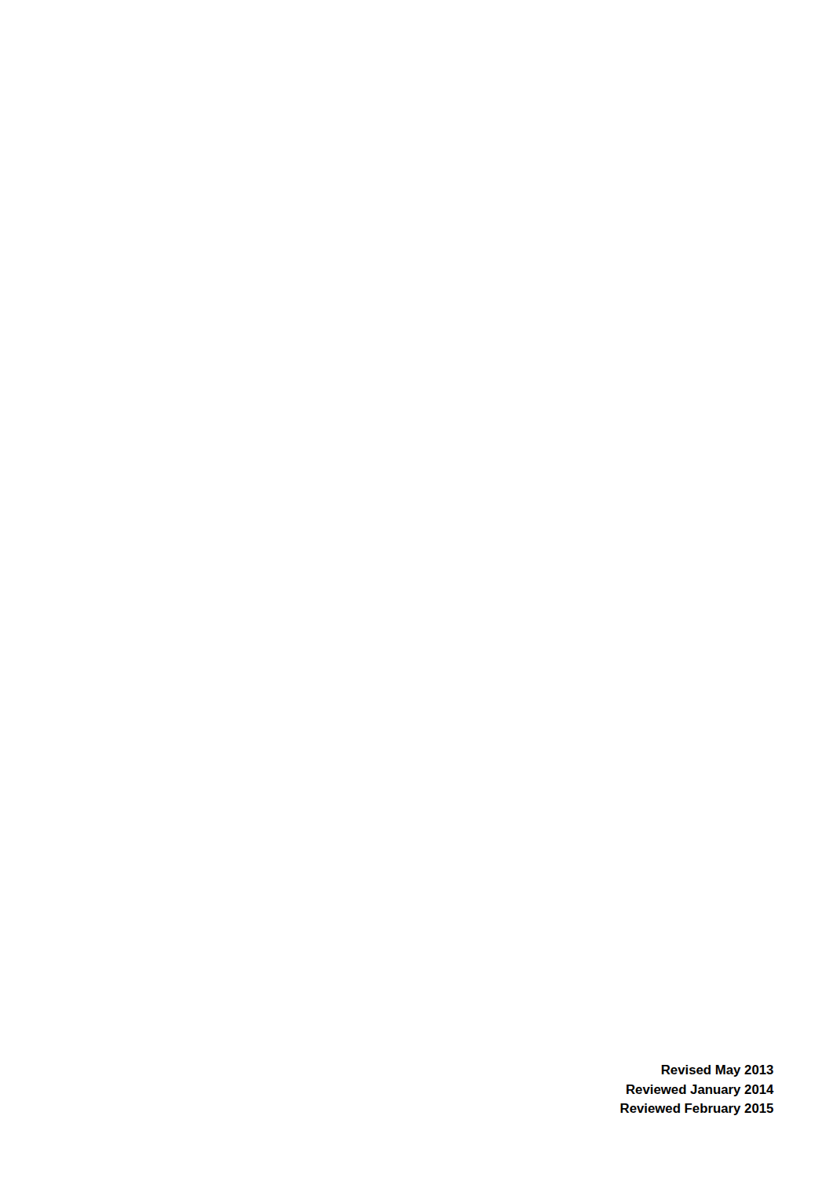Revised May 2013
Reviewed January 2014
Reviewed February 2015